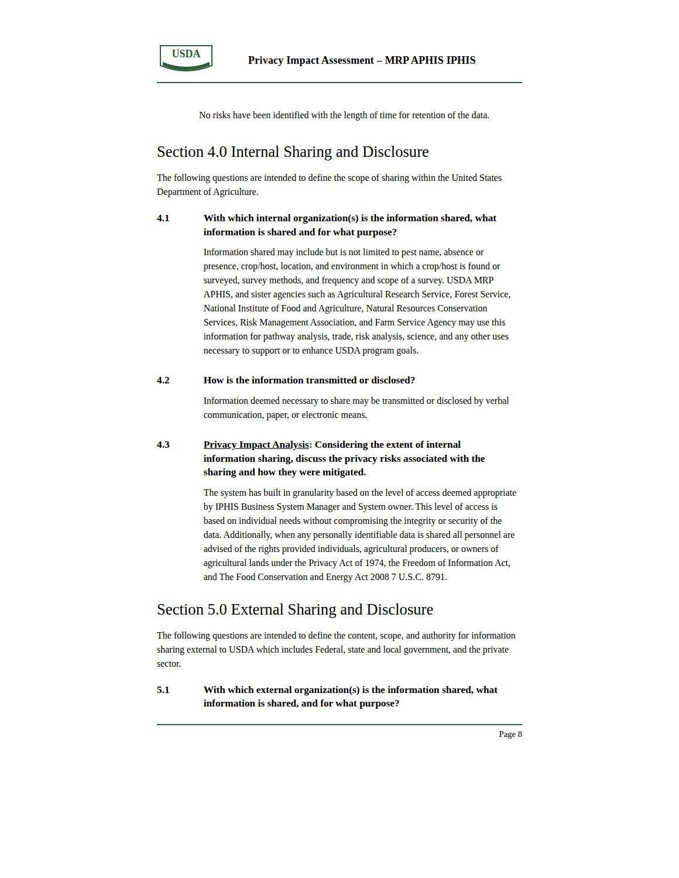USDA
Privacy Impact Assessment – MRP APHIS IPHIS
No risks have been identified with the length of time for retention of the data.
Section 4.0 Internal Sharing and Disclosure
The following questions are intended to define the scope of sharing within the United States Department of Agriculture.
4.1 With which internal organization(s) is the information shared, what information is shared and for what purpose?
Information shared may include but is not limited to pest name, absence or presence, crop/host, location, and environment in which a crop/host is found or surveyed, survey methods, and frequency and scope of a survey. USDA MRP APHIS, and sister agencies such as Agricultural Research Service, Forest Service, National Institute of Food and Agriculture, Natural Resources Conservation Services, Risk Management Association, and Farm Service Agency may use this information for pathway analysis, trade, risk analysis, science, and any other uses necessary to support or to enhance USDA program goals.
4.2 How is the information transmitted or disclosed?
Information deemed necessary to share may be transmitted or disclosed by verbal communication, paper, or electronic means.
4.3 Privacy Impact Analysis: Considering the extent of internal information sharing, discuss the privacy risks associated with the sharing and how they were mitigated.
The system has built in granularity based on the level of access deemed appropriate by IPHIS Business System Manager and System owner. This level of access is based on individual needs without compromising the integrity or security of the data. Additionally, when any personally identifiable data is shared all personnel are advised of the rights provided individuals, agricultural producers, or owners of agricultural lands under the Privacy Act of 1974, the Freedom of Information Act, and The Food Conservation and Energy Act 2008 7 U.S.C. 8791.
Section 5.0 External Sharing and Disclosure
The following questions are intended to define the content, scope, and authority for information sharing external to USDA which includes Federal, state and local government, and the private sector.
5.1 With which external organization(s) is the information shared, what information is shared, and for what purpose?
Page 8